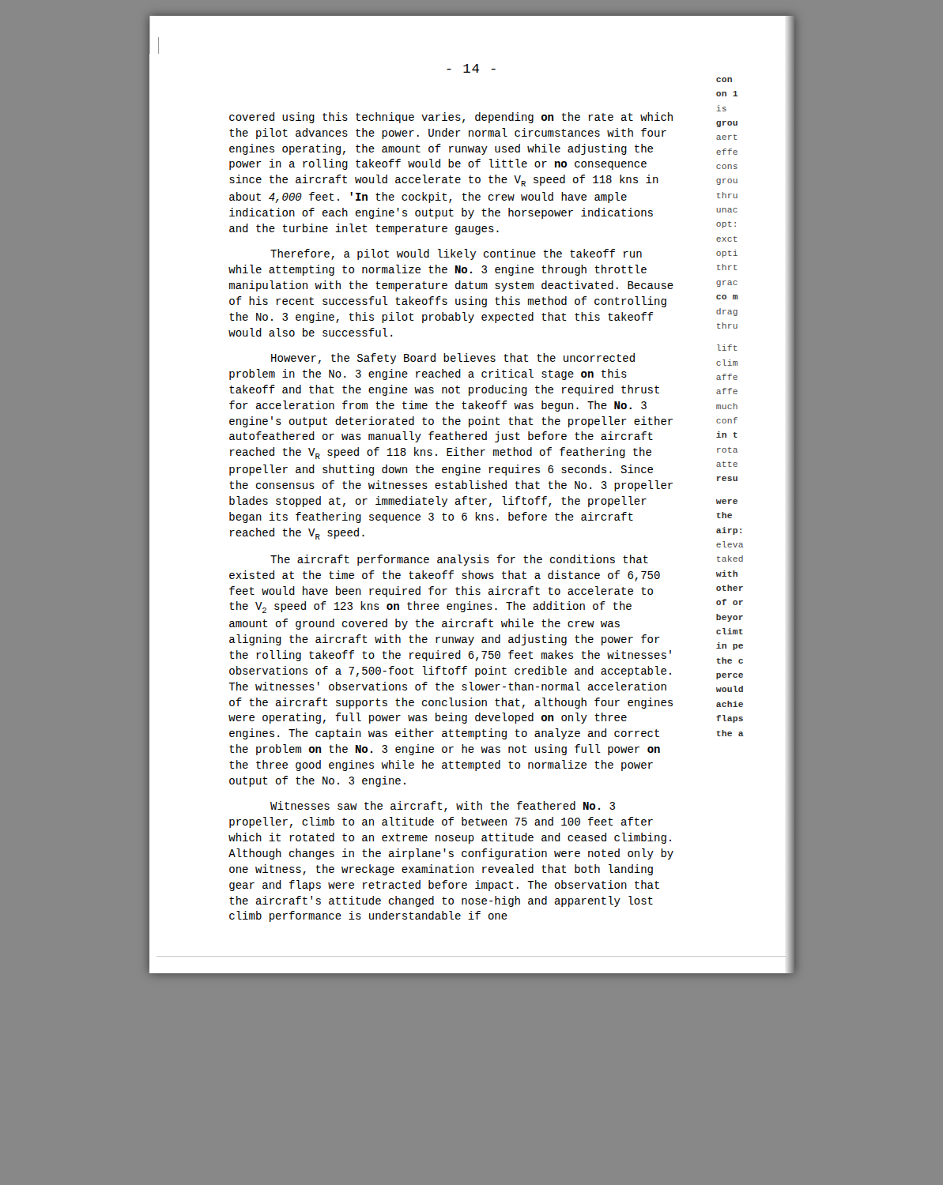- 14 -
covered using this technique varies, depending on the rate at which the pilot advances the power. Under normal circumstances with four engines operating, the amount of runway used while adjusting the power in a rolling takeoff would be of little or no consequence since the aircraft would accelerate to the VR speed of 118 kns in about 4,000 feet. 'In the cockpit, the crew would have ample indication of each engine's output by the horsepower indications and the turbine inlet temperature gauges.
Therefore, a pilot would likely continue the takeoff run while attempting to normalize the No. 3 engine through throttle manipulation with the temperature datum system deactivated. Because of his recent successful takeoffs using this method of controlling the No. 3 engine, this pilot probably expected that this takeoff would also be successful.
However, the Safety Board believes that the uncorrected problem in the No. 3 engine reached a critical stage on this takeoff and that the engine was not producing the required thrust for acceleration from the time the takeoff was begun. The No. 3 engine's output deteriorated to the point that the propeller either autofeathered or was manually feathered just before the aircraft reached the VR speed of 118 kns. Either method of feathering the propeller and shutting down the engine requires 6 seconds. Since the consensus of the witnesses established that the No. 3 propeller blades stopped at, or immediately after, liftoff, the propeller began its feathering sequence 3 to 6 kns. before the aircraft reached the VR speed.
The aircraft performance analysis for the conditions that existed at the time of the takeoff shows that a distance of 6,750 feet would have been required for this aircraft to accelerate to the V2 speed of 123 kns on three engines. The addition of the amount of ground covered by the aircraft while the crew was aligning the aircraft with the runway and adjusting the power for the rolling takeoff to the required 6,750 feet makes the witnesses' observations of a 7,500-foot liftoff point credible and acceptable. The witnesses' observations of the slower-than-normal acceleration of the aircraft supports the conclusion that, although four engines were operating, full power was being developed on only three engines. The captain was either attempting to analyze and correct the problem on the No. 3 engine or he was not using full power on the three good engines while he attempted to normalize the power output of the No. 3 engine.
Witnesses saw the aircraft, with the feathered No. 3 propeller, climb to an altitude of between 75 and 100 feet after which it rotated to an extreme noseup attitude and ceased climbing. Although changes in the airplane's configuration were noted only by one witness, the wreckage examination revealed that both landing gear and flaps were retracted before impact. The observation that the aircraft's attitude changed to nose-high and apparently lost climb performance is understandable if one
con
on 1
is
grou
aert
effe
cons
grou
thru
unac
opt:
exct
opti
thrt
grac
co m
drag
thru
lift
clim
affe
affe
much
conf
in t
rota
atte
resu
were
the
airp:
eleva
taked
with
other
of or
beyor
climt
in pe
the c
perce
would
achie
flaps
the a